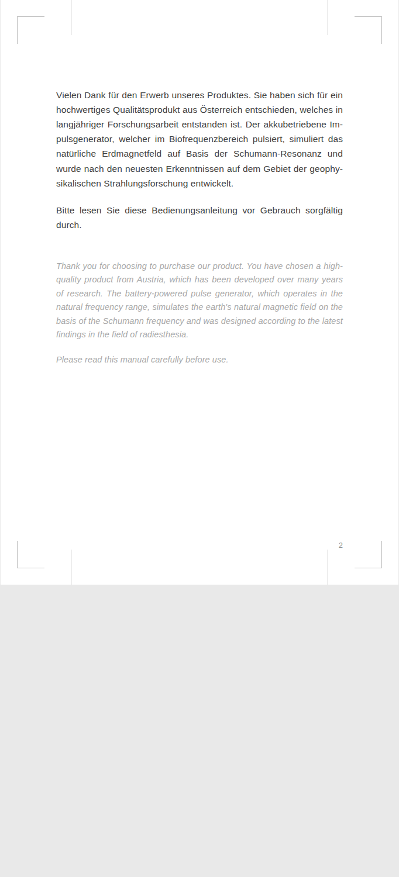Vielen Dank für den Erwerb unseres Produktes. Sie haben sich für ein hochwertiges Qualitätsprodukt aus Österreich entschieden, welches in langjähriger Forschungsarbeit entstanden ist. Der akkubetriebene Impulsgenerator, welcher im Biofrequenzbereich pulsiert, simuliert das natürliche Erdmagnetfeld auf Basis der Schumann-Resonanz und wurde nach den neuesten Erkenntnissen auf dem Gebiet der geophysikalischen Strahlungsforschung entwickelt.
Bitte lesen Sie diese Bedienungsanleitung vor Gebrauch sorgfältig durch.
Thank you for choosing to purchase our product. You have chosen a high-quality product from Austria, which has been developed over many years of research. The battery-powered pulse generator, which operates in the natural frequency range, simulates the earth's natural magnetic field on the basis of the Schumann frequency and was designed according to the latest findings in the field of radiesthesia.
Please read this manual carefully before use.
2